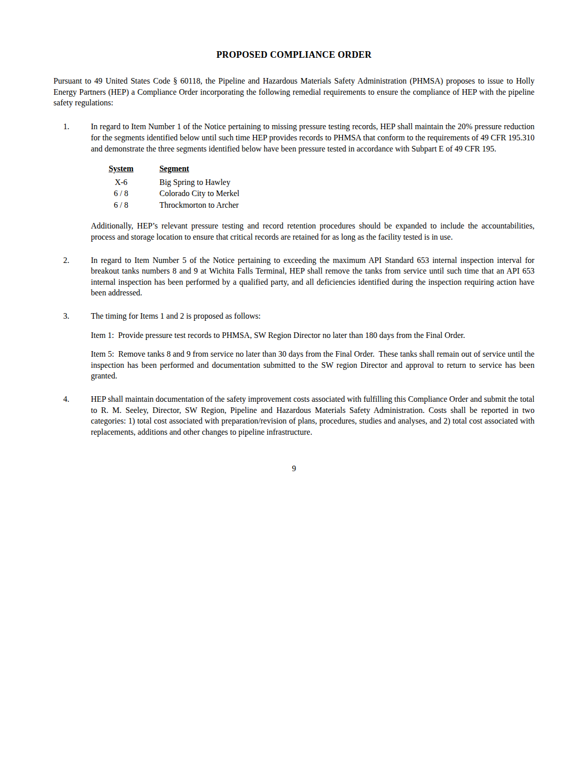PROPOSED COMPLIANCE ORDER
Pursuant to 49 United States Code § 60118, the Pipeline and Hazardous Materials Safety Administration (PHMSA) proposes to issue to Holly Energy Partners (HEP) a Compliance Order incorporating the following remedial requirements to ensure the compliance of HEP with the pipeline safety regulations:
In regard to Item Number 1 of the Notice pertaining to missing pressure testing records, HEP shall maintain the 20% pressure reduction for the segments identified below until such time HEP provides records to PHMSA that conform to the requirements of 49 CFR 195.310 and demonstrate the three segments identified below have been pressure tested in accordance with Subpart E of 49 CFR 195.
| System | Segment |
| --- | --- |
| X-6 | Big Spring to Hawley |
| 6 / 8 | Colorado City to Merkel |
| 6 / 8 | Throckmorton to Archer |
Additionally, HEP’s relevant pressure testing and record retention procedures should be expanded to include the accountabilities, process and storage location to ensure that critical records are retained for as long as the facility tested is in use.
In regard to Item Number 5 of the Notice pertaining to exceeding the maximum API Standard 653 internal inspection interval for breakout tanks numbers 8 and 9 at Wichita Falls Terminal, HEP shall remove the tanks from service until such time that an API 653 internal inspection has been performed by a qualified party, and all deficiencies identified during the inspection requiring action have been addressed.
The timing for Items 1 and 2 is proposed as follows:
Item 1: Provide pressure test records to PHMSA, SW Region Director no later than 180 days from the Final Order.
Item 5: Remove tanks 8 and 9 from service no later than 30 days from the Final Order. These tanks shall remain out of service until the inspection has been performed and documentation submitted to the SW region Director and approval to return to service has been granted.
HEP shall maintain documentation of the safety improvement costs associated with fulfilling this Compliance Order and submit the total to R. M. Seeley, Director, SW Region, Pipeline and Hazardous Materials Safety Administration. Costs shall be reported in two categories: 1) total cost associated with preparation/revision of plans, procedures, studies and analyses, and 2) total cost associated with replacements, additions and other changes to pipeline infrastructure.
9